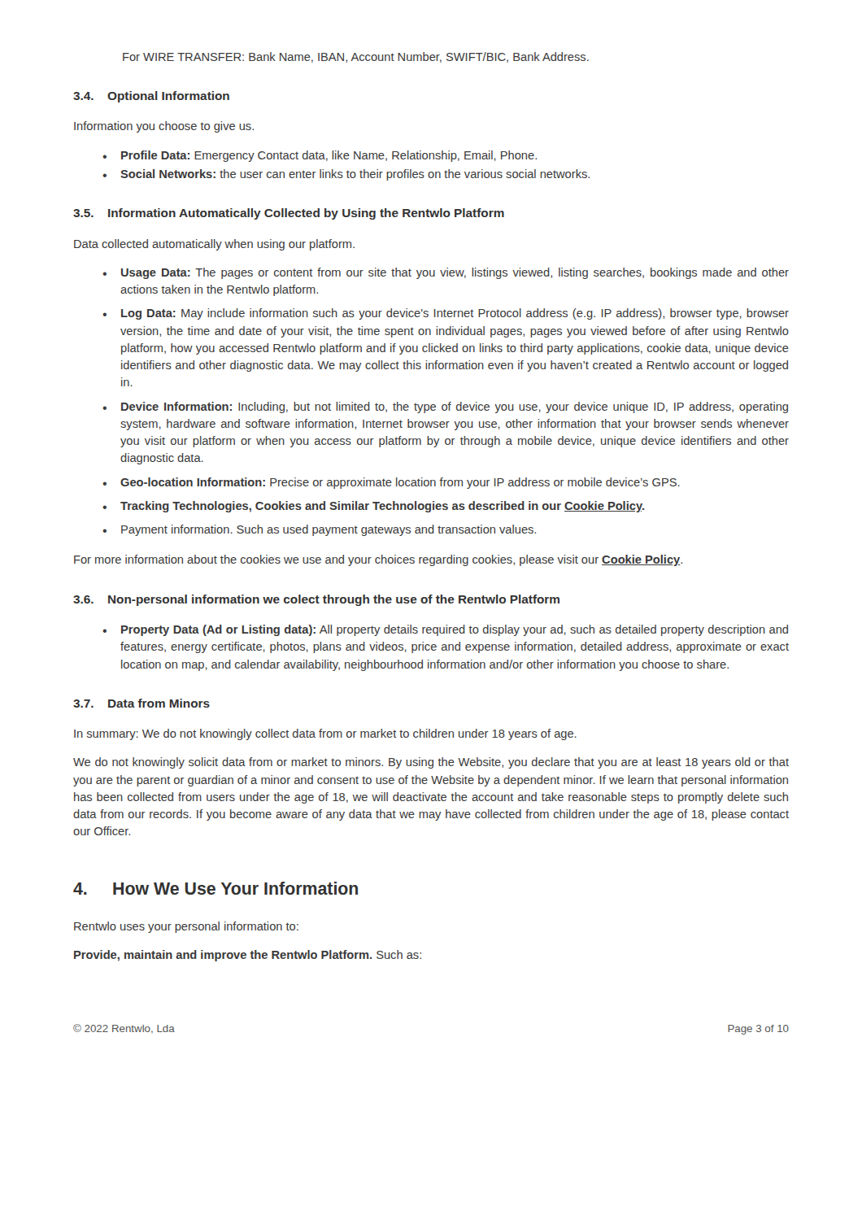For WIRE TRANSFER: Bank Name, IBAN, Account Number, SWIFT/BIC, Bank Address.
3.4. Optional Information
Information you choose to give us.
Profile Data: Emergency Contact data, like Name, Relationship, Email, Phone.
Social Networks: the user can enter links to their profiles on the various social networks.
3.5. Information Automatically Collected by Using the Rentwlo Platform
Data collected automatically when using our platform.
Usage Data: The pages or content from our site that you view, listings viewed, listing searches, bookings made and other actions taken in the Rentwlo platform.
Log Data: May include information such as your device's Internet Protocol address (e.g. IP address), browser type, browser version, the time and date of your visit, the time spent on individual pages, pages you viewed before of after using Rentwlo platform, how you accessed Rentwlo platform and if you clicked on links to third party applications, cookie data, unique device identifiers and other diagnostic data. We may collect this information even if you haven’t created a Rentwlo account or logged in.
Device Information: Including, but not limited to, the type of device you use, your device unique ID, IP address, operating system, hardware and software information, Internet browser you use, other information that your browser sends whenever you visit our platform or when you access our platform by or through a mobile device, unique device identifiers and other diagnostic data.
Geo-location Information: Precise or approximate location from your IP address or mobile device’s GPS.
Tracking Technologies, Cookies and Similar Technologies as described in our Cookie Policy.
Payment information. Such as used payment gateways and transaction values.
For more information about the cookies we use and your choices regarding cookies, please visit our Cookie Policy.
3.6. Non-personal information we colect through the use of the Rentwlo Platform
Property Data (Ad or Listing data): All property details required to display your ad, such as detailed property description and features, energy certificate, photos, plans and videos, price and expense information, detailed address, approximate or exact location on map, and calendar availability, neighbourhood information and/or other information you choose to share.
3.7. Data from Minors
In summary: We do not knowingly collect data from or market to children under 18 years of age.
We do not knowingly solicit data from or market to minors. By using the Website, you declare that you are at least 18 years old or that you are the parent or guardian of a minor and consent to use of the Website by a dependent minor. If we learn that personal information has been collected from users under the age of 18, we will deactivate the account and take reasonable steps to promptly delete such data from our records. If you become aware of any data that we may have collected from children under the age of 18, please contact our Officer.
4. How We Use Your Information
Rentwlo uses your personal information to:
Provide, maintain and improve the Rentwlo Platform. Such as:
© 2022 Rentwlo, Lda Page 3 of 10